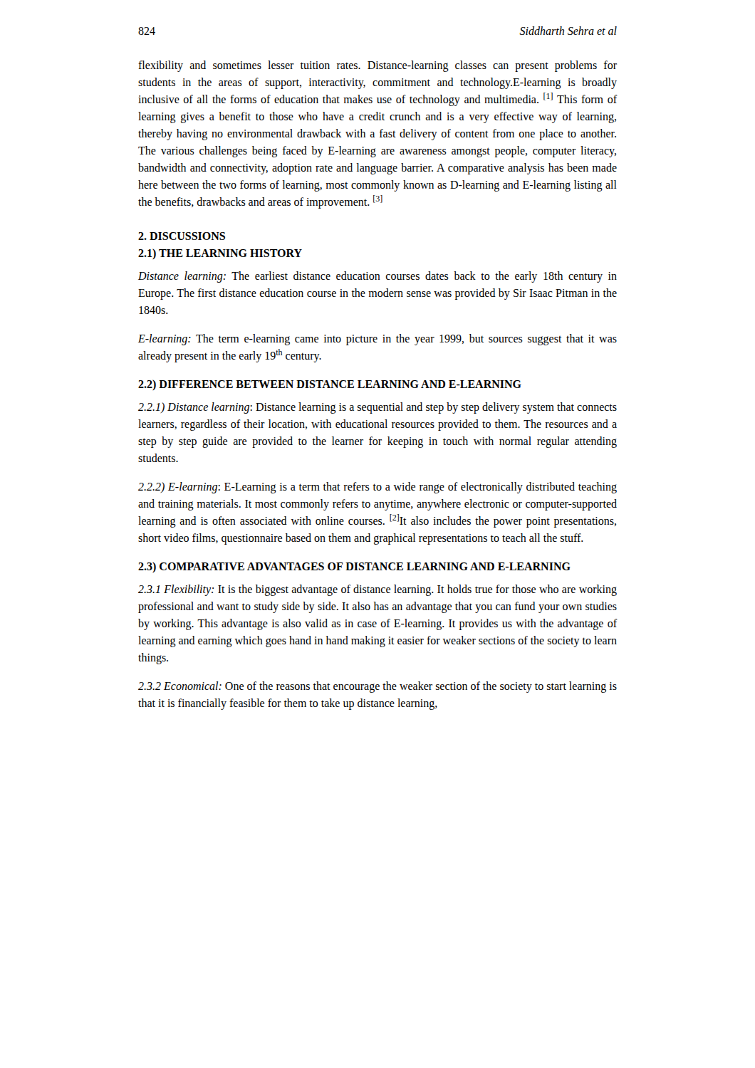824 Siddharth Sehra et al
flexibility and sometimes lesser tuition rates. Distance-learning classes can present problems for students in the areas of support, interactivity, commitment and technology.E-learning is broadly inclusive of all the forms of education that makes use of technology and multimedia. [1] This form of learning gives a benefit to those who have a credit crunch and is a very effective way of learning, thereby having no environmental drawback with a fast delivery of content from one place to another. The various challenges being faced by E-learning are awareness amongst people, computer literacy, bandwidth and connectivity, adoption rate and language barrier. A comparative analysis has been made here between the two forms of learning, most commonly known as D-learning and E-learning listing all the benefits, drawbacks and areas of improvement. [3]
2. DISCUSSIONS
2.1) THE LEARNING HISTORY
Distance learning: The earliest distance education courses dates back to the early 18th century in Europe. The first distance education course in the modern sense was provided by Sir Isaac Pitman in the 1840s.
E-learning: The term e-learning came into picture in the year 1999, but sources suggest that it was already present in the early 19th century.
2.2) DIFFERENCE BETWEEN DISTANCE LEARNING AND E-LEARNING
2.2.1) Distance learning: Distance learning is a sequential and step by step delivery system that connects learners, regardless of their location, with educational resources provided to them. The resources and a step by step guide are provided to the learner for keeping in touch with normal regular attending students.
2.2.2) E-learning: E-Learning is a term that refers to a wide range of electronically distributed teaching and training materials. It most commonly refers to anytime, anywhere electronic or computer-supported learning and is often associated with online courses. [2]It also includes the power point presentations, short video films, questionnaire based on them and graphical representations to teach all the stuff.
2.3) COMPARATIVE ADVANTAGES OF DISTANCE LEARNING AND E-LEARNING
2.3.1 Flexibility: It is the biggest advantage of distance learning. It holds true for those who are working professional and want to study side by side. It also has an advantage that you can fund your own studies by working. This advantage is also valid as in case of E-learning. It provides us with the advantage of learning and earning which goes hand in hand making it easier for weaker sections of the society to learn things.
2.3.2 Economical: One of the reasons that encourage the weaker section of the society to start learning is that it is financially feasible for them to take up distance learning,